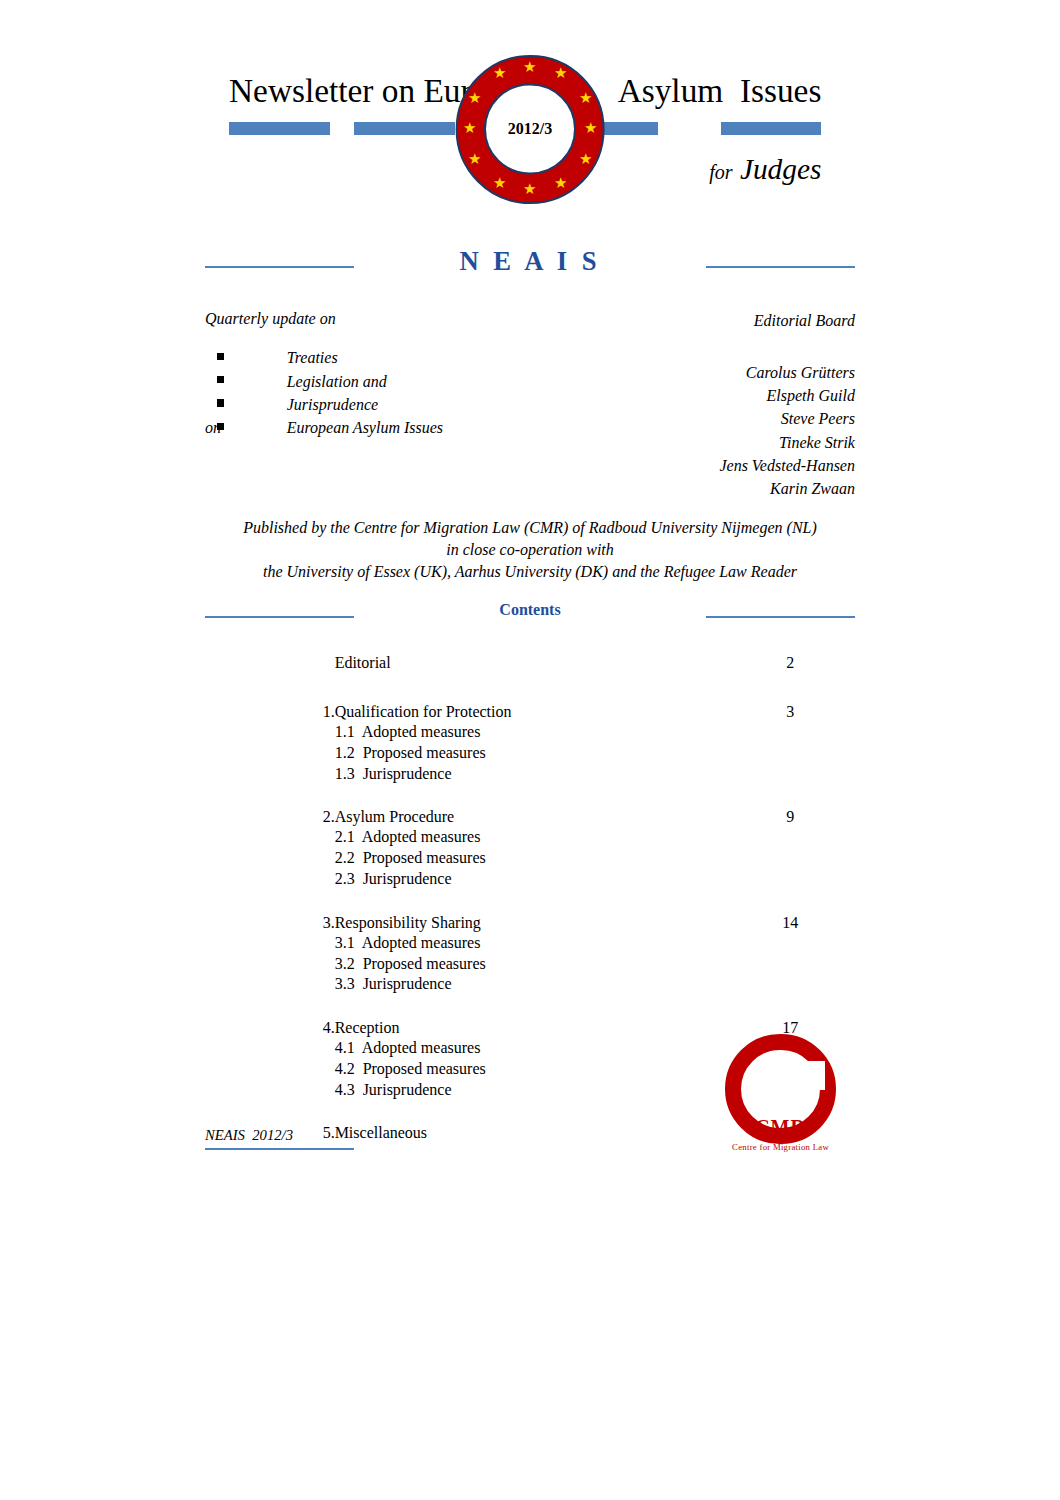Newsletter on European
Asylum Issues
for Judges
★ ★ ★ ★ ★ ★ ★ ★ ★ ★ ★ ★
2012/3
N E A I S
Quarterly update on
Treaties
Legislation and
Jurisprudence
on
European Asylum Issues
Editorial Board
Carolus Grütters
Elspeth Guild
Steve Peers
Tineke Strik
Jens Vedsted-Hansen
Karin Zwaan
Published by the Centre for Migration Law (CMR) of Radboud University Nijmegen (NL)
in close co-operation with
the University of Essex (UK), Aarhus University (DK) and the Refugee Law Reader
Contents
| | Editorial | 2 |
| 1. | Qualification for Protection 1.1 Adopted measures 1.2 Proposed measures 1.3 Jurisprudence | 3 |
| 2. | Asylum Procedure 2.1 Adopted measures 2.2 Proposed measures 2.3 Jurisprudence | 9 |
| 3. | Responsibility Sharing 3.1 Adopted measures 3.2 Proposed measures 3.3 Jurisprudence | 14 |
| 4. | Reception 4.1 Adopted measures 4.2 Proposed measures 4.3 Jurisprudence | 17 |
| 5. | Miscellaneous | 18 |
CMR
Centre for Migration Law
NEAIS 2012/3